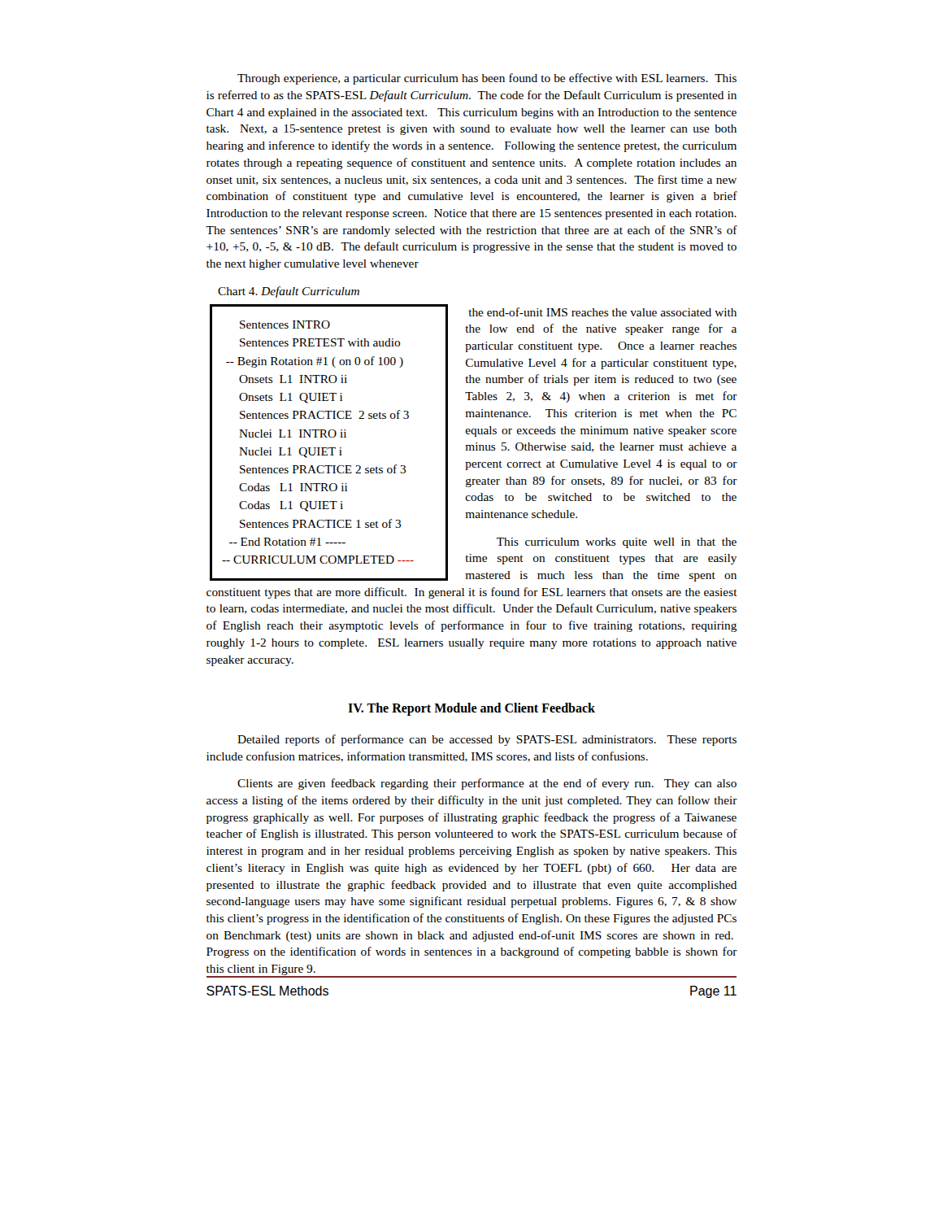Through experience, a particular curriculum has been found to be effective with ESL learners. This is referred to as the SPATS-ESL Default Curriculum. The code for the Default Curriculum is presented in Chart 4 and explained in the associated text. This curriculum begins with an Introduction to the sentence task. Next, a 15-sentence pretest is given with sound to evaluate how well the learner can use both hearing and inference to identify the words in a sentence. Following the sentence pretest, the curriculum rotates through a repeating sequence of constituent and sentence units. A complete rotation includes an onset unit, six sentences, a nucleus unit, six sentences, a coda unit and 3 sentences. The first time a new combination of constituent type and cumulative level is encountered, the learner is given a brief Introduction to the relevant response screen. Notice that there are 15 sentences presented in each rotation. The sentences’ SNR’s are randomly selected with the restriction that three are at each of the SNR’s of +10, +5, 0, -5, & -10 dB. The default curriculum is progressive in the sense that the student is moved to the next higher cumulative level whenever
Chart 4. Default Curriculum
Sentences INTRO
Sentences PRETEST with audio
-- Begin Rotation #1 ( on 0 of 100 )
Onsets L1 INTRO ii
Onsets L1 QUIET i
Sentences PRACTICE 2 sets of 3
Nuclei L1 INTRO ii
Nuclei L1 QUIET i
Sentences PRACTICE 2 sets of 3
Codas L1 INTRO ii
Codas L1 QUIET i
Sentences PRACTICE 1 set of 3
-- End Rotation #1 -----
-- CURRICULUM COMPLETED ----
the end-of-unit IMS reaches the value associated with the low end of the native speaker range for a particular constituent type. Once a learner reaches Cumulative Level 4 for a particular constituent type, the number of trials per item is reduced to two (see Tables 2, 3, & 4) when a criterion is met for maintenance. This criterion is met when the PC equals or exceeds the minimum native speaker score minus 5. Otherwise said, the learner must achieve a percent correct at Cumulative Level 4 is equal to or greater than 89 for onsets, 89 for nuclei, or 83 for codas to be switched to be switched to the maintenance schedule.
This curriculum works quite well in that the time spent on constituent types that are easily mastered is much less than the time spent on constituent types that are more difficult. In general it is found for ESL learners that onsets are the easiest to learn, codas intermediate, and nuclei the most difficult. Under the Default Curriculum, native speakers of English reach their asymptotic levels of performance in four to five training rotations, requiring roughly 1-2 hours to complete. ESL learners usually require many more rotations to approach native speaker accuracy.
IV. The Report Module and Client Feedback
Detailed reports of performance can be accessed by SPATS-ESL administrators. These reports include confusion matrices, information transmitted, IMS scores, and lists of confusions.
Clients are given feedback regarding their performance at the end of every run. They can also access a listing of the items ordered by their difficulty in the unit just completed. They can follow their progress graphically as well. For purposes of illustrating graphic feedback the progress of a Taiwanese teacher of English is illustrated. This person volunteered to work the SPATS-ESL curriculum because of interest in program and in her residual problems perceiving English as spoken by native speakers. This client’s literacy in English was quite high as evidenced by her TOEFL (pbt) of 660. Her data are presented to illustrate the graphic feedback provided and to illustrate that even quite accomplished second-language users may have some significant residual perpetual problems. Figures 6, 7, & 8 show this client’s progress in the identification of the constituents of English. On these Figures the adjusted PCs on Benchmark (test) units are shown in black and adjusted end-of-unit IMS scores are shown in red. Progress on the identification of words in sentences in a background of competing babble is shown for this client in Figure 9.
SPATS-ESL Methods
Page 11